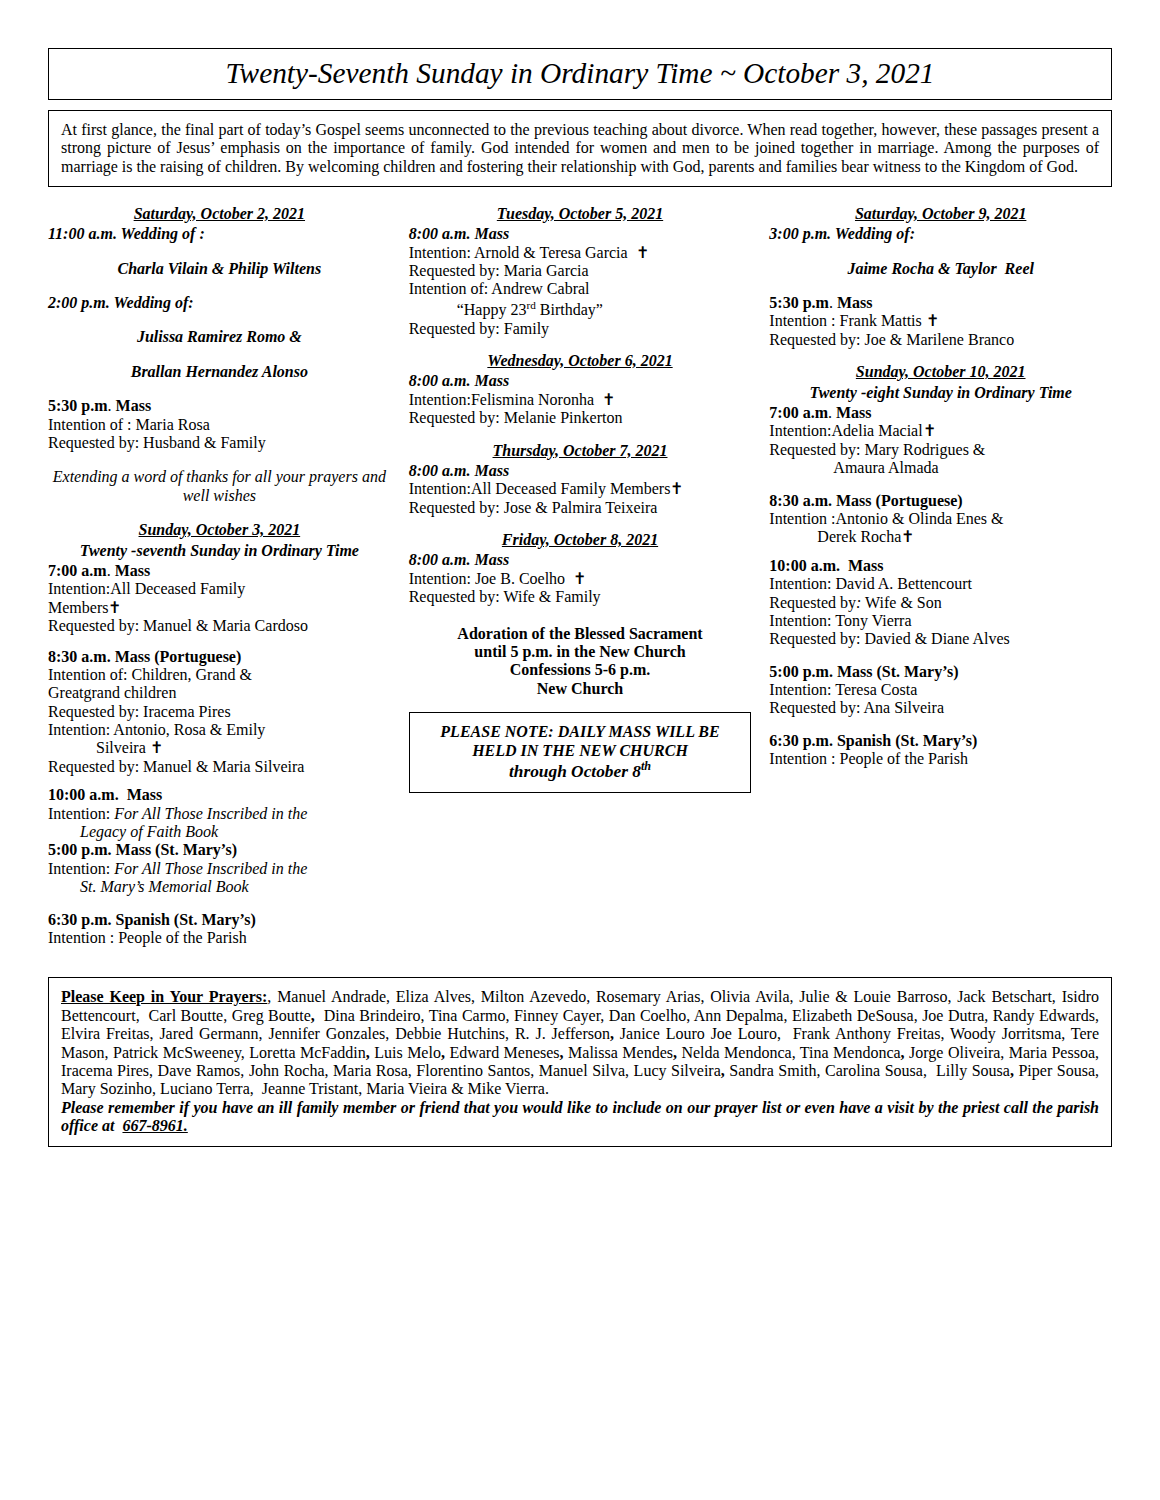Twenty-Seventh Sunday in Ordinary Time ~ October 3, 2021
At first glance, the final part of today’s Gospel seems unconnected to the previous teaching about divorce. When read together, however, these passages present a strong picture of Jesus’ emphasis on the importance of family. God intended for women and men to be joined together in marriage. Among the purposes of marriage is the raising of children. By welcoming children and fostering their relationship with God, parents and families bear witness to the Kingdom of God.
Saturday, October 2, 2021
11:00 a.m. Wedding of :
Charla Vilain & Philip Wiltens
2:00 p.m. Wedding of:
Julissa Ramirez Romo &
Brallan Hernandez Alonso
5:30 p.m. Mass
Intention of : Maria Rosa
Requested by: Husband & Family
Extending a word of thanks for all your prayers and well wishes
Sunday, October 3, 2021
Twenty -seventh Sunday in Ordinary Time
7:00 a.m. Mass
Intention:All Deceased Family
Members✝
Requested by: Manuel & Maria Cardoso
8:30 a.m. Mass (Portuguese)
Intention of: Children, Grand &
Greatgrand children
Requested by: Iracema Pires
Intention: Antonio, Rosa & Emily
Silveira ✝
Requested by: Manuel & Maria Silveira
10:00 a.m. Mass
Intention: For All Those Inscribed in the
Legacy of Faith Book
5:00 p.m. Mass (St. Mary’s)
Intention: For All Those Inscribed in the
St. Mary’s Memorial Book
6:30 p.m. Spanish (St. Mary’s)
Intention : People of the Parish
Tuesday, October 5, 2021
8:00 a.m. Mass
Intention: Arnold & Teresa Garcia ✝
Requested by: Maria Garcia
Intention of: Andrew Cabral
“Happy 23rd Birthday”
Requested by: Family
Wednesday, October 6, 2021
8:00 a.m. Mass
Intention:Felismina Noronha ✝
Requested by: Melanie Pinkerton
Thursday, October 7, 2021
8:00 a.m. Mass
Intention:All Deceased Family Members✝
Requested by: Jose & Palmira Teixeira
Friday, October 8, 2021
8:00 a.m. Mass
Intention: Joe B. Coelho ✝
Requested by: Wife & Family
Adoration of the Blessed Sacrament
until 5 p.m. in the New Church
Confessions 5-6 p.m.
New Church
PLEASE NOTE: DAILY MASS WILL BE HELD IN THE NEW CHURCH
through October 8th
Saturday, October 9, 2021
3:00 p.m. Wedding of:
Jaime Rocha & Taylor Reel
5:30 p.m. Mass
Intention : Frank Mattis ✝
Requested by: Joe & Marilene Branco
Sunday, October 10, 2021
Twenty -eight Sunday in Ordinary Time
7:00 a.m. Mass
Intention:Adelia Macial✝
Requested by: Mary Rodrigues &
Amaura Almada
8:30 a.m. Mass (Portuguese)
Intention :Antonio & Olinda Enes &
Derek Rocha✝
10:00 a.m. Mass
Intention: David A. Bettencourt
Requested by: Wife & Son
Intention: Tony Vierra
Requested by: Davied & Diane Alves
5:00 p.m. Mass (St. Mary’s)
Intention: Teresa Costa
Requested by: Ana Silveira
6:30 p.m. Spanish (St. Mary’s)
Intention : People of the Parish
Please Keep in Your Prayers:, Manuel Andrade, Eliza Alves, Milton Azevedo, Rosemary Arias, Olivia Avila, Julie & Louie Barroso, Jack Betschart, Isidro Bettencourt, Carl Boutte, Greg Boutte, Dina Brindeiro, Tina Carmo, Finney Cayer, Dan Coelho, Ann Depalma, Elizabeth DeSousa, Joe Dutra, Randy Edwards, Elvira Freitas, Jared Germann, Jennifer Gonzales, Debbie Hutchins, R. J. Jefferson, Janice Louro Joe Louro, Frank Anthony Freitas, Woody Jorritsma, Tere Mason, Patrick McSweeney, Loretta McFaddin, Luis Melo, Edward Meneses, Malissa Mendes, Nelda Mendonca, Tina Mendonca, Jorge Oliveira, Maria Pessoa, Iracema Pires, Dave Ramos, John Rocha, Maria Rosa, Florentino Santos, Manuel Silva, Lucy Silveira, Sandra Smith, Carolina Sousa, Lilly Sousa, Piper Sousa, Mary Sozinho, Luciano Terra, Jeanne Tristant, Maria Vieira & Mike Vierra.
Please remember if you have an ill family member or friend that you would like to include on our prayer list or even have a visit by the priest call the parish office at 667-8961.